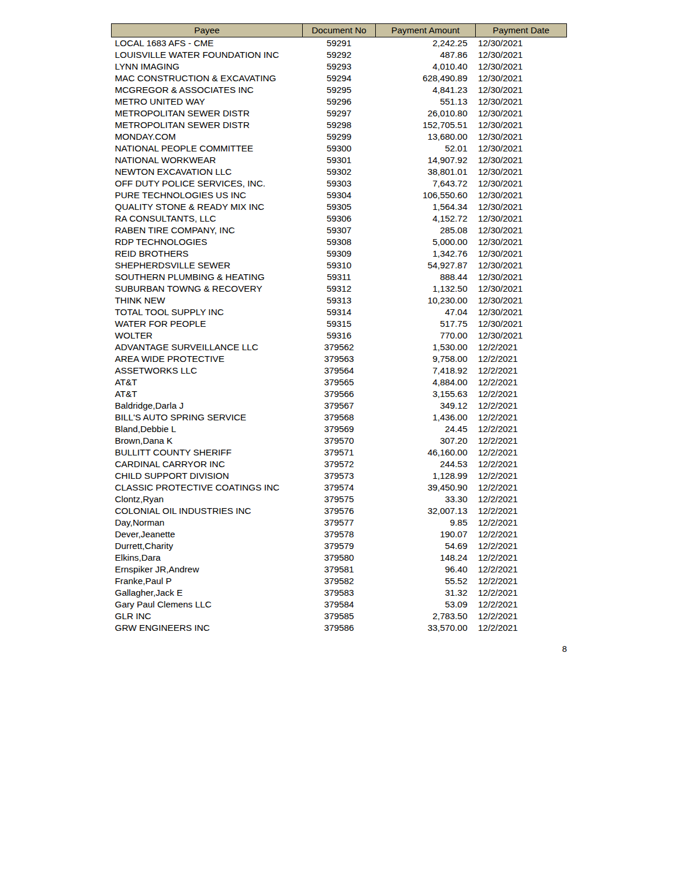| Payee | Document No | Payment Amount | Payment Date |
| --- | --- | --- | --- |
| LOCAL 1683 AFS - CME | 59291 | 2,242.25 | 12/30/2021 |
| LOUISVILLE WATER FOUNDATION INC | 59292 | 487.86 | 12/30/2021 |
| LYNN IMAGING | 59293 | 4,010.40 | 12/30/2021 |
| MAC CONSTRUCTION & EXCAVATING | 59294 | 628,490.89 | 12/30/2021 |
| MCGREGOR & ASSOCIATES INC | 59295 | 4,841.23 | 12/30/2021 |
| METRO UNITED WAY | 59296 | 551.13 | 12/30/2021 |
| METROPOLITAN SEWER DISTR | 59297 | 26,010.80 | 12/30/2021 |
| METROPOLITAN SEWER DISTR | 59298 | 152,705.51 | 12/30/2021 |
| MONDAY.COM | 59299 | 13,680.00 | 12/30/2021 |
| NATIONAL PEOPLE COMMITTEE | 59300 | 52.01 | 12/30/2021 |
| NATIONAL WORKWEAR | 59301 | 14,907.92 | 12/30/2021 |
| NEWTON EXCAVATION LLC | 59302 | 38,801.01 | 12/30/2021 |
| OFF DUTY POLICE SERVICES, INC. | 59303 | 7,643.72 | 12/30/2021 |
| PURE TECHNOLOGIES US INC | 59304 | 106,550.60 | 12/30/2021 |
| QUALITY STONE & READY MIX INC | 59305 | 1,564.34 | 12/30/2021 |
| RA CONSULTANTS, LLC | 59306 | 4,152.72 | 12/30/2021 |
| RABEN TIRE COMPANY, INC | 59307 | 285.08 | 12/30/2021 |
| RDP TECHNOLOGIES | 59308 | 5,000.00 | 12/30/2021 |
| REID BROTHERS | 59309 | 1,342.76 | 12/30/2021 |
| SHEPHERDSVILLE SEWER | 59310 | 54,927.87 | 12/30/2021 |
| SOUTHERN PLUMBING & HEATING | 59311 | 888.44 | 12/30/2021 |
| SUBURBAN TOWNG & RECOVERY | 59312 | 1,132.50 | 12/30/2021 |
| THINK NEW | 59313 | 10,230.00 | 12/30/2021 |
| TOTAL TOOL SUPPLY INC | 59314 | 47.04 | 12/30/2021 |
| WATER FOR PEOPLE | 59315 | 517.75 | 12/30/2021 |
| WOLTER | 59316 | 770.00 | 12/30/2021 |
| ADVANTAGE SURVEILLANCE LLC | 379562 | 1,530.00 | 12/2/2021 |
| AREA WIDE PROTECTIVE | 379563 | 9,758.00 | 12/2/2021 |
| ASSETWORKS LLC | 379564 | 7,418.92 | 12/2/2021 |
| AT&T | 379565 | 4,884.00 | 12/2/2021 |
| AT&T | 379566 | 3,155.63 | 12/2/2021 |
| Baldridge,Darla J | 379567 | 349.12 | 12/2/2021 |
| BILL'S AUTO SPRING SERVICE | 379568 | 1,436.00 | 12/2/2021 |
| Bland,Debbie L | 379569 | 24.45 | 12/2/2021 |
| Brown,Dana K | 379570 | 307.20 | 12/2/2021 |
| BULLITT COUNTY SHERIFF | 379571 | 46,160.00 | 12/2/2021 |
| CARDINAL CARRYOR INC | 379572 | 244.53 | 12/2/2021 |
| CHILD SUPPORT DIVISION | 379573 | 1,128.99 | 12/2/2021 |
| CLASSIC PROTECTIVE COATINGS INC | 379574 | 39,450.90 | 12/2/2021 |
| Clontz,Ryan | 379575 | 33.30 | 12/2/2021 |
| COLONIAL OIL INDUSTRIES INC | 379576 | 32,007.13 | 12/2/2021 |
| Day,Norman | 379577 | 9.85 | 12/2/2021 |
| Dever,Jeanette | 379578 | 190.07 | 12/2/2021 |
| Durrett,Charity | 379579 | 54.69 | 12/2/2021 |
| Elkins,Dara | 379580 | 148.24 | 12/2/2021 |
| Ernspiker JR,Andrew | 379581 | 96.40 | 12/2/2021 |
| Franke,Paul P | 379582 | 55.52 | 12/2/2021 |
| Gallagher,Jack E | 379583 | 31.32 | 12/2/2021 |
| Gary Paul Clemens LLC | 379584 | 53.09 | 12/2/2021 |
| GLR INC | 379585 | 2,783.50 | 12/2/2021 |
| GRW ENGINEERS INC | 379586 | 33,570.00 | 12/2/2021 |
8